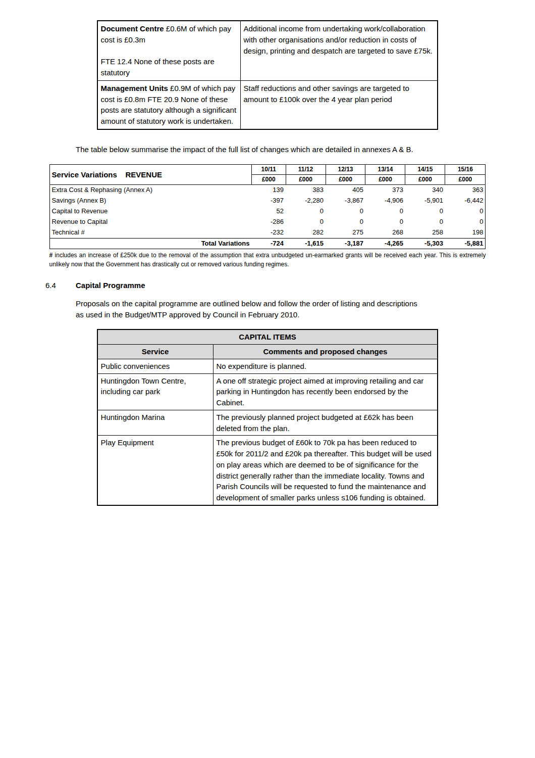| Document Centre £0.6M of which pay cost is £0.3m FTE 12.4 None of these posts are statutory | Additional income from undertaking work/collaboration with other organisations and/or reduction in costs of design, printing and despatch are targeted to save £75k. |
| Management Units £0.9M of which pay cost is £0.8m FTE 20.9 None of these posts are statutory although a significant amount of statutory work is undertaken. | Staff reductions and other savings are targeted to amount to £100k over the 4 year plan period |
The table below summarise the impact of the full list of changes which are detailed in annexes A & B.
| Service Variations REVENUE | 10/11 | 11/12 | 12/13 | 13/14 | 14/15 | 15/16 |
| --- | --- | --- | --- | --- | --- | --- |
| £000 | £000 | £000 | £000 | £000 | £000 |
| Extra Cost & Rephasing (Annex A) | 139 | 383 | 405 | 373 | 340 | 363 |
| Savings (Annex B) | -397 | -2,280 | -3,867 | -4,906 | -5,901 | -6,442 |
| Capital to Revenue | 52 | 0 | 0 | 0 | 0 | 0 |
| Revenue to Capital | -286 | 0 | 0 | 0 | 0 | 0 |
| Technical # | -232 | 282 | 275 | 268 | 258 | 198 |
| Total Variations | -724 | -1,615 | -3,187 | -4,265 | -5,303 | -5,881 |
# includes an increase of £250k due to the removal of the assumption that extra unbudgeted un-earmarked grants will be received each year. This is extremely unlikely now that the Government has drastically cut or removed various funding regimes.
6.4 Capital Programme
Proposals on the capital programme are outlined below and follow the order of listing and descriptions as used in the Budget/MTP approved by Council in February 2010.
| CAPITAL ITEMS |
| --- |
| Service | Comments and proposed changes |
| Public conveniences | No expenditure is planned. |
| Huntingdon Town Centre, including car park | A one off strategic project aimed at improving retailing and car parking in Huntingdon has recently been endorsed by the Cabinet. |
| Huntingdon Marina | The previously planned project budgeted at £62k has been deleted from the plan. |
| Play Equipment | The previous budget of £60k to 70k pa has been reduced to £50k for 2011/2 and £20k pa thereafter. This budget will be used on play areas which are deemed to be of significance for the district generally rather than the immediate locality. Towns and Parish Councils will be requested to fund the maintenance and development of smaller parks unless s106 funding is obtained. |